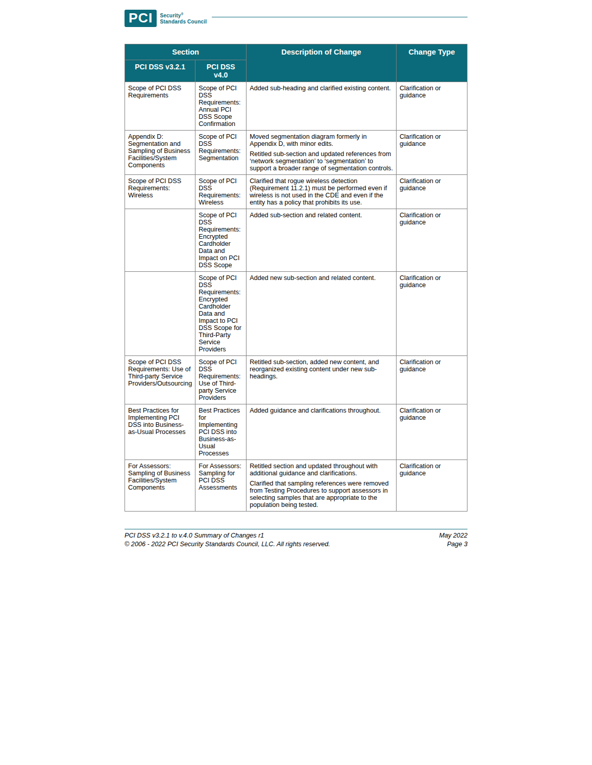PCI Security®
Standards Council
| Section | Description of Change | Change Type |
| --- | --- | --- |
| PCI DSS v3.2.1 | PCI DSS v4.0 |
| Scope of PCI DSS Requirements | Scope of PCI DSS Requirements: Annual PCI DSS Scope Confirmation | Added sub-heading and clarified existing content. | Clarification or guidance |
| Appendix D: Segmentation and Sampling of Business Facilities/System Components | Scope of PCI DSS Requirements: Segmentation | Moved segmentation diagram formerly in Appendix D, with minor edits. Retitled sub-section and updated references from ‘network segmentation’ to ‘segmentation’ to support a broader range of segmentation controls. | Clarification or guidance |
| Scope of PCI DSS Requirements: Wireless | Scope of PCI DSS Requirements: Wireless | Clarified that rogue wireless detection (Requirement 11.2.1) must be performed even if wireless is not used in the CDE and even if the entity has a policy that prohibits its use. | Clarification or guidance |
| | Scope of PCI DSS Requirements: Encrypted Cardholder Data and Impact on PCI DSS Scope | Added sub-section and related content. | Clarification or guidance |
| | Scope of PCI DSS Requirements: Encrypted Cardholder Data and Impact to PCI DSS Scope for Third-Party Service Providers | Added new sub-section and related content. | Clarification or guidance |
| Scope of PCI DSS Requirements: Use of Third-party Service Providers/Outsourcing | Scope of PCI DSS Requirements: Use of Third-party Service Providers | Retitled sub-section, added new content, and reorganized existing content under new sub-headings. | Clarification or guidance |
| Best Practices for Implementing PCI DSS into Business-as-Usual Processes | Best Practices for Implementing PCI DSS into Business-as-Usual Processes | Added guidance and clarifications throughout. | Clarification or guidance |
| For Assessors: Sampling of Business Facilities/System Components | For Assessors: Sampling for PCI DSS Assessments | Retitled section and updated throughout with additional guidance and clarifications. Clarified that sampling references were removed from Testing Procedures to support assessors in selecting samples that are appropriate to the population being tested. | Clarification or guidance |
PCI DSS v3.2.1 to v.4.0 Summary of Changes r1
© 2006 - 2022 PCI Security Standards Council, LLC. All rights reserved.
May 2022
Page 3